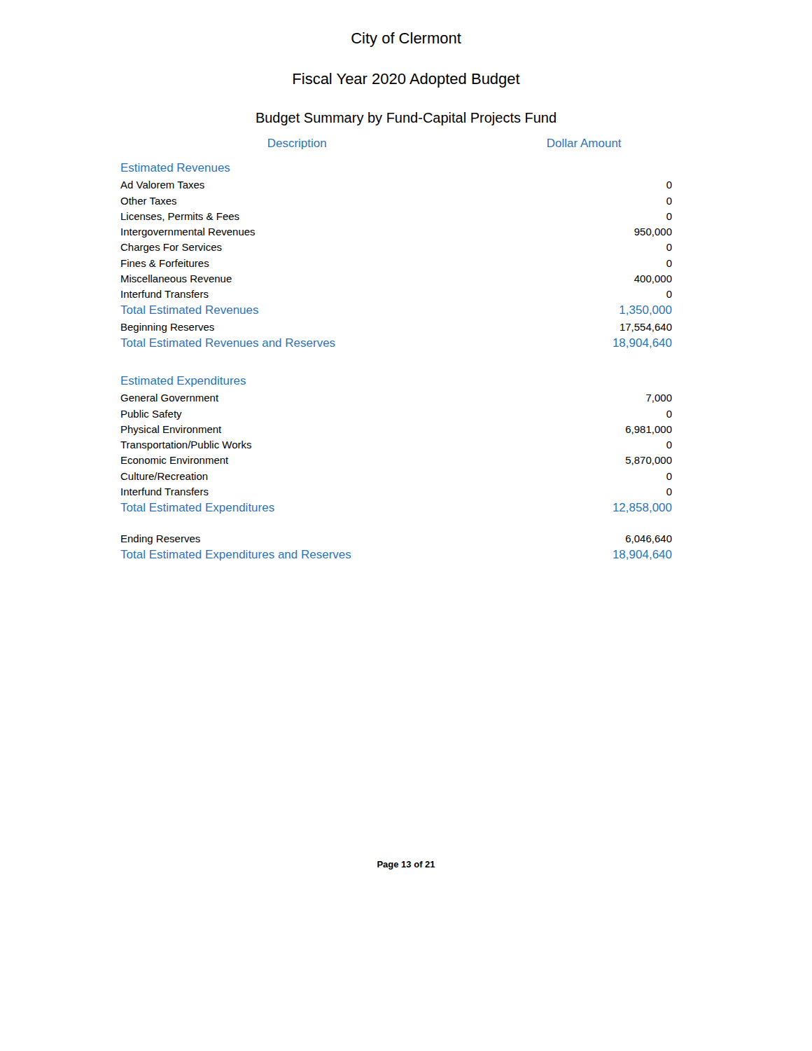City of Clermont
Fiscal Year 2020 Adopted Budget
Budget Summary by Fund-Capital Projects Fund
| Description | Dollar Amount |
| --- | --- |
| Estimated Revenues | |
| Ad Valorem Taxes | 0 |
| Other Taxes | 0 |
| Licenses, Permits & Fees | 0 |
| Intergovernmental Revenues | 950,000 |
| Charges For Services | 0 |
| Fines & Forfeitures | 0 |
| Miscellaneous Revenue | 400,000 |
| Interfund Transfers | 0 |
| Total Estimated Revenues | 1,350,000 |
| Beginning Reserves | 17,554,640 |
| Total Estimated Revenues and Reserves | 18,904,640 |
| Estimated Expenditures | |
| General Government | 7,000 |
| Public Safety | 0 |
| Physical Environment | 6,981,000 |
| Transportation/Public Works | 0 |
| Economic Environment | 5,870,000 |
| Culture/Recreation | 0 |
| Interfund Transfers | 0 |
| Total Estimated Expenditures | 12,858,000 |
| Ending Reserves | 6,046,640 |
| Total Estimated Expenditures and Reserves | 18,904,640 |
Page 13 of 21